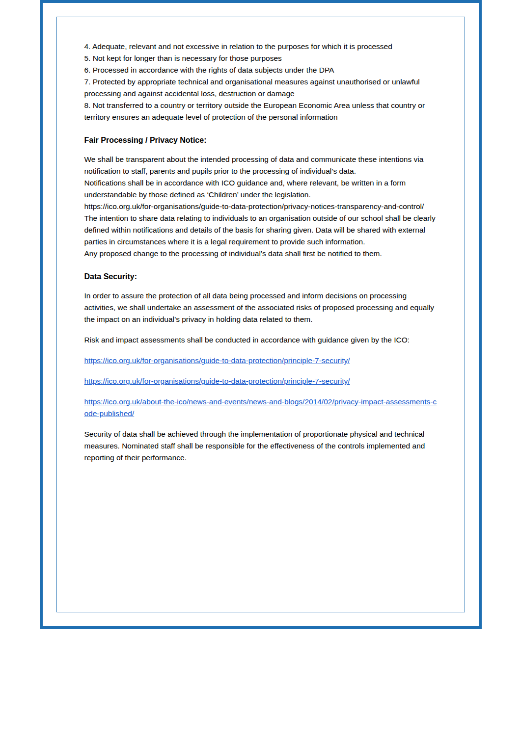4. Adequate, relevant and not excessive in relation to the purposes for which it is processed
5. Not kept for longer than is necessary for those purposes
6. Processed in accordance with the rights of data subjects under the DPA
7. Protected by appropriate technical and organisational measures against unauthorised or unlawful processing and against accidental loss, destruction or damage
8. Not transferred to a country or territory outside the European Economic Area unless that country or territory ensures an adequate level of protection of the personal information
Fair Processing / Privacy Notice:
We shall be transparent about the intended processing of data and communicate these intentions via notification to staff, parents and pupils prior to the processing of individual’s data.
Notifications shall be in accordance with ICO guidance and, where relevant, be written in a form understandable by those defined as ‘Children’ under the legislation.
https://ico.org.uk/for-organisations/guide-to-data-protection/privacy-notices-transparency-and-control/
The intention to share data relating to individuals to an organisation outside of our school shall be clearly defined within notifications and details of the basis for sharing given. Data will be shared with external parties in circumstances where it is a legal requirement to provide such information.
Any proposed change to the processing of individual’s data shall first be notified to them.
Data Security:
In order to assure the protection of all data being processed and inform decisions on processing activities, we shall undertake an assessment of the associated risks of proposed processing and equally the impact on an individual’s privacy in holding data related to them.
Risk and impact assessments shall be conducted in accordance with guidance given by the ICO:
https://ico.org.uk/for-organisations/guide-to-data-protection/principle-7-security/
https://ico.org.uk/for-organisations/guide-to-data-protection/principle-7-security/
https://ico.org.uk/about-the-ico/news-and-events/news-and-blogs/2014/02/privacy-impact-assessments-code-published/
Security of data shall be achieved through the implementation of proportionate physical and technical measures. Nominated staff shall be responsible for the effectiveness of the controls implemented and reporting of their performance.